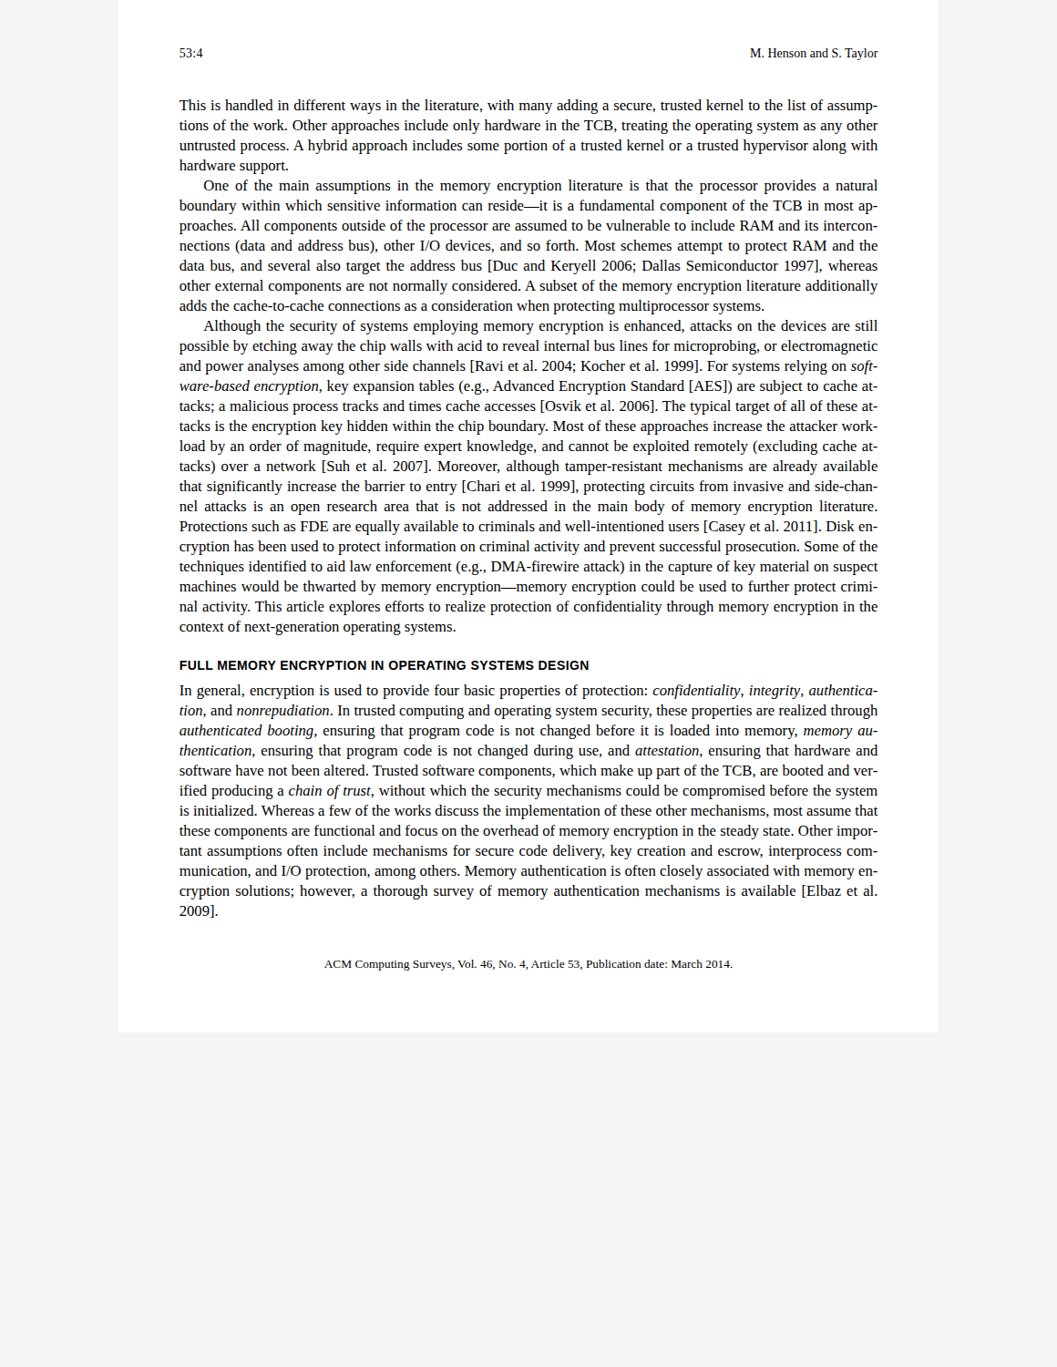53:4 M. Henson and S. Taylor
This is handled in different ways in the literature, with many adding a secure, trusted kernel to the list of assumptions of the work. Other approaches include only hardware in the TCB, treating the operating system as any other untrusted process. A hybrid approach includes some portion of a trusted kernel or a trusted hypervisor along with hardware support.
One of the main assumptions in the memory encryption literature is that the processor provides a natural boundary within which sensitive information can reside—it is a fundamental component of the TCB in most approaches. All components outside of the processor are assumed to be vulnerable to include RAM and its interconnections (data and address bus), other I/O devices, and so forth. Most schemes attempt to protect RAM and the data bus, and several also target the address bus [Duc and Keryell 2006; Dallas Semiconductor 1997], whereas other external components are not normally considered. A subset of the memory encryption literature additionally adds the cache-to-cache connections as a consideration when protecting multiprocessor systems.
Although the security of systems employing memory encryption is enhanced, attacks on the devices are still possible by etching away the chip walls with acid to reveal internal bus lines for microprobing, or electromagnetic and power analyses among other side channels [Ravi et al. 2004; Kocher et al. 1999]. For systems relying on software-based encryption, key expansion tables (e.g., Advanced Encryption Standard [AES]) are subject to cache attacks; a malicious process tracks and times cache accesses [Osvik et al. 2006]. The typical target of all of these attacks is the encryption key hidden within the chip boundary. Most of these approaches increase the attacker workload by an order of magnitude, require expert knowledge, and cannot be exploited remotely (excluding cache attacks) over a network [Suh et al. 2007]. Moreover, although tamper-resistant mechanisms are already available that significantly increase the barrier to entry [Chari et al. 1999], protecting circuits from invasive and side-channel attacks is an open research area that is not addressed in the main body of memory encryption literature. Protections such as FDE are equally available to criminals and well-intentioned users [Casey et al. 2011]. Disk encryption has been used to protect information on criminal activity and prevent successful prosecution. Some of the techniques identified to aid law enforcement (e.g., DMA-firewire attack) in the capture of key material on suspect machines would be thwarted by memory encryption—memory encryption could be used to further protect criminal activity. This article explores efforts to realize protection of confidentiality through memory encryption in the context of next-generation operating systems.
FULL MEMORY ENCRYPTION IN OPERATING SYSTEMS DESIGN
In general, encryption is used to provide four basic properties of protection: confidentiality, integrity, authentication, and nonrepudiation. In trusted computing and operating system security, these properties are realized through authenticated booting, ensuring that program code is not changed before it is loaded into memory, memory authentication, ensuring that program code is not changed during use, and attestation, ensuring that hardware and software have not been altered. Trusted software components, which make up part of the TCB, are booted and verified producing a chain of trust, without which the security mechanisms could be compromised before the system is initialized. Whereas a few of the works discuss the implementation of these other mechanisms, most assume that these components are functional and focus on the overhead of memory encryption in the steady state. Other important assumptions often include mechanisms for secure code delivery, key creation and escrow, interprocess communication, and I/O protection, among others. Memory authentication is often closely associated with memory encryption solutions; however, a thorough survey of memory authentication mechanisms is available [Elbaz et al. 2009].
ACM Computing Surveys, Vol. 46, No. 4, Article 53, Publication date: March 2014.